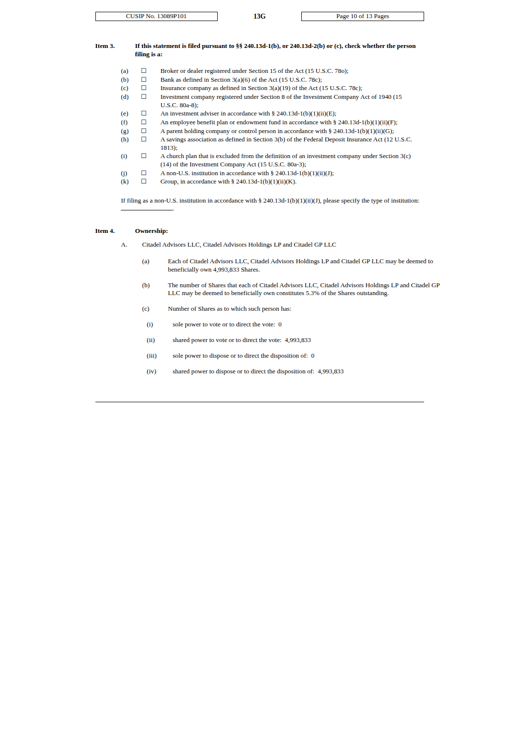| CUSIP No. 13089P101 | 13G | Page 10 of 13 Pages |
Item 3.
If this statement is filed pursuant to §§ 240.13d-1(b), or 240.13d-2(b) or (c), check whether the person filing is a:
| (a) | ☐ | Broker or dealer registered under Section 15 of the Act (15 U.S.C. 78o); |
| (b) | ☐ | Bank as defined in Section 3(a)(6) of the Act (15 U.S.C. 78c); |
| (c) | ☐ | Insurance company as defined in Section 3(a)(19) of the Act (15 U.S.C. 78c); |
| (d) | ☐ | Investment company registered under Section 8 of the Investment Company Act of 1940 (15 U.S.C. 80a-8); |
| (e) | ☐ | An investment adviser in accordance with § 240.13d-1(b)(1)(ii)(E); |
| (f) | ☐ | An employee benefit plan or endowment fund in accordance with § 240.13d-1(b)(1)(ii)(F); |
| (g) | ☐ | A parent holding company or control person in accordance with § 240.13d-1(b)(1)(ii)(G); |
| (h) | ☐ | A savings association as defined in Section 3(b) of the Federal Deposit Insurance Act (12 U.S.C. 1813); |
| (i) | ☐ | A church plan that is excluded from the definition of an investment company under Section 3(c)(14) of the Investment Company Act (15 U.S.C. 80a-3); |
| (j) | ☐ | A non-U.S. institution in accordance with § 240.13d-1(b)(1)(ii)(J); |
| (k) | ☐ | Group, in accordance with § 240.13d-1(b)(1)(ii)(K). |
If filing as a non-U.S. institution in accordance with § 240.13d-1(b)(1)(ii)(J), please specify the type of institution: .
Item 4.
Ownership:
A.
Citadel Advisors LLC, Citadel Advisors Holdings LP and Citadel GP LLC
(a)
Each of Citadel Advisors LLC, Citadel Advisors Holdings LP and Citadel GP LLC may be deemed to beneficially own 4,993,833 Shares.
(b)
The number of Shares that each of Citadel Advisors LLC, Citadel Advisors Holdings LP and Citadel GP LLC may be deemed to beneficially own constitutes 5.3% of the Shares outstanding.
(c)
Number of Shares as to which such person has:
(i)
sole power to vote or to direct the vote: 0
(ii)
shared power to vote or to direct the vote: 4,993,833
(iii)
sole power to dispose or to direct the disposition of: 0
(iv)
shared power to dispose or to direct the disposition of: 4,993,833